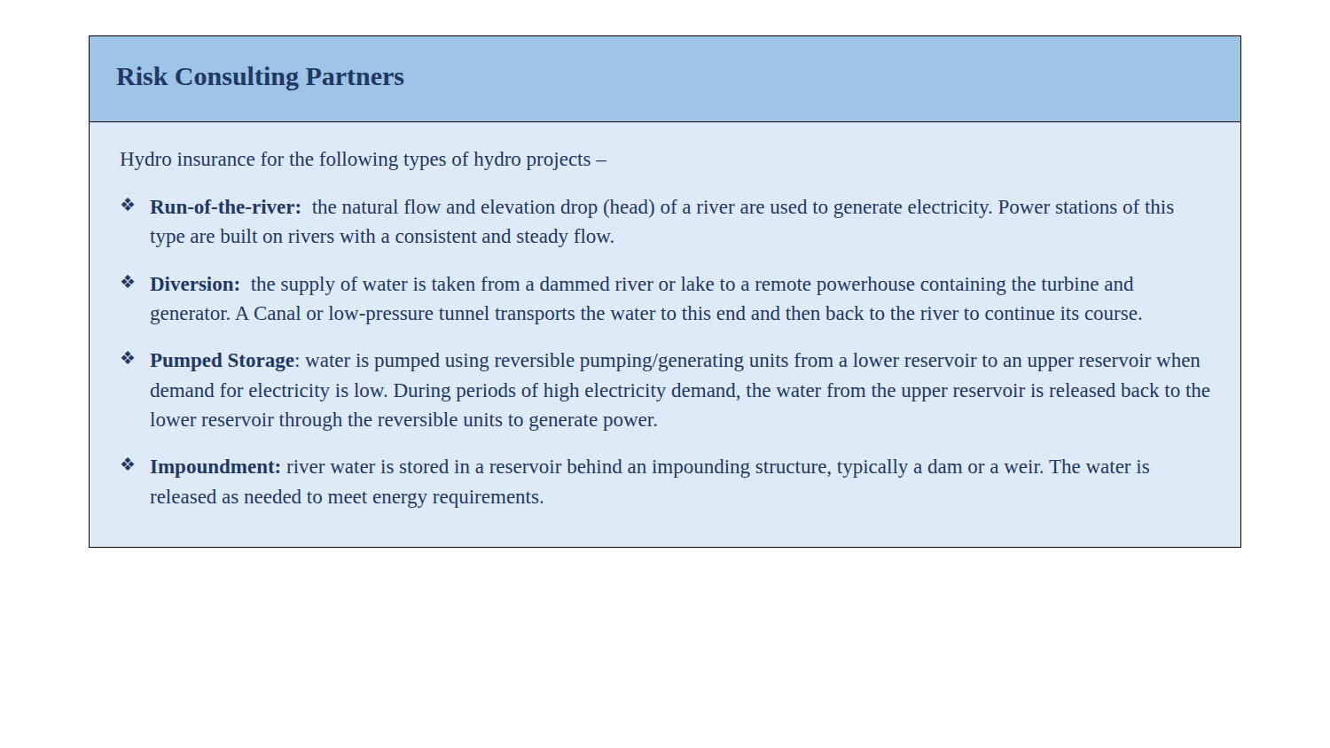Risk Consulting Partners
Hydro insurance for the following types of hydro projects –
Run-of-the-river: the natural flow and elevation drop (head) of a river are used to generate electricity. Power stations of this type are built on rivers with a consistent and steady flow.
Diversion: the supply of water is taken from a dammed river or lake to a remote powerhouse containing the turbine and generator. A Canal or low-pressure tunnel transports the water to this end and then back to the river to continue its course.
Pumped Storage: water is pumped using reversible pumping/generating units from a lower reservoir to an upper reservoir when demand for electricity is low. During periods of high electricity demand, the water from the upper reservoir is released back to the lower reservoir through the reversible units to generate power.
Impoundment: river water is stored in a reservoir behind an impounding structure, typically a dam or a weir. The water is released as needed to meet energy requirements.